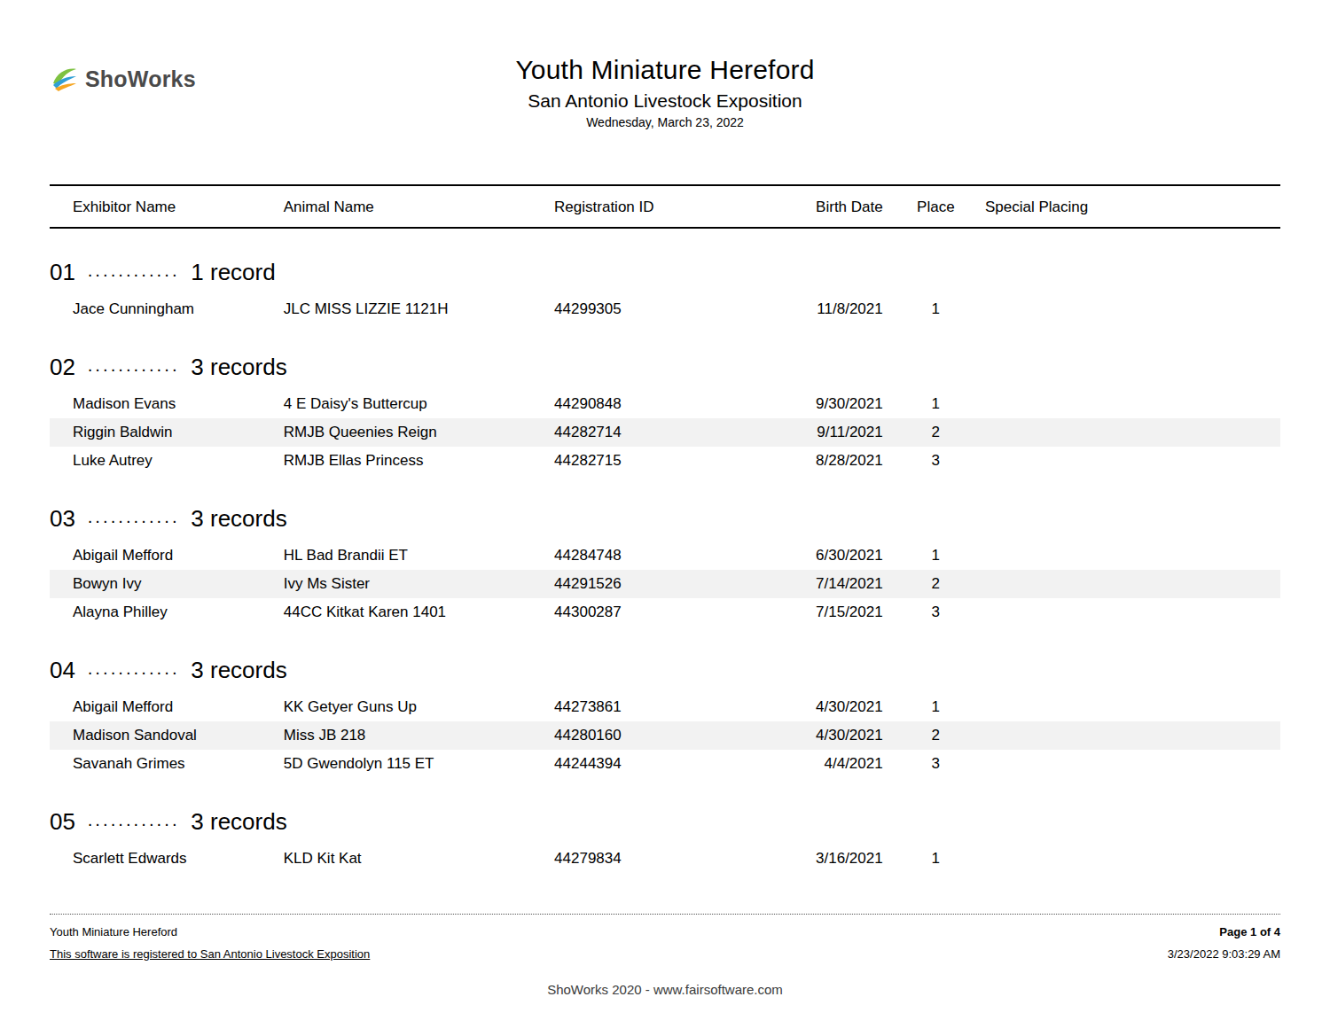ShoWorks   
Youth Miniature Hereford
San Antonio Livestock Exposition
Wednesday, March 23, 2022
| Exhibitor Name | Animal Name | Registration ID | Birth Date | Place | Special Placing |
| --- | --- | --- | --- | --- | --- |
| 01 ············ 1 record |
| Jace Cunningham | JLC MISS LIZZIE 1121H | 44299305 | 11/8/2021 | 1 | |
| 02 ············ 3 records |
| Madison Evans | 4 E Daisy's Buttercup | 44290848 | 9/30/2021 | 1 | |
| Riggin Baldwin | RMJB Queenies Reign | 44282714 | 9/11/2021 | 2 | |
| Luke Autrey | RMJB Ellas Princess | 44282715 | 8/28/2021 | 3 | |
| 03 ············ 3 records |
| Abigail Mefford | HL Bad Brandii ET | 44284748 | 6/30/2021 | 1 | |
| Bowyn Ivy | Ivy Ms Sister | 44291526 | 7/14/2021 | 2 | |
| Alayna Philley | 44CC Kitkat Karen 1401 | 44300287 | 7/15/2021 | 3 | |
| 04 ············ 3 records |
| Abigail Mefford | KK Getyer Guns Up | 44273861 | 4/30/2021 | 1 | |
| Madison Sandoval | Miss JB 218 | 44280160 | 4/30/2021 | 2 | |
| Savanah Grimes | 5D Gwendolyn 115 ET | 44244394 | 4/4/2021 | 3 | |
| 05 ············ 3 records |
| Scarlett Edwards | KLD Kit Kat | 44279834 | 3/16/2021 | 1 | |
Youth Miniature Hereford
This software is registered to San Antonio Livestock Exposition
Page 1 of 4
3/23/2022 9:03:29 AM
ShoWorks 2020 - www.fairsoftware.com